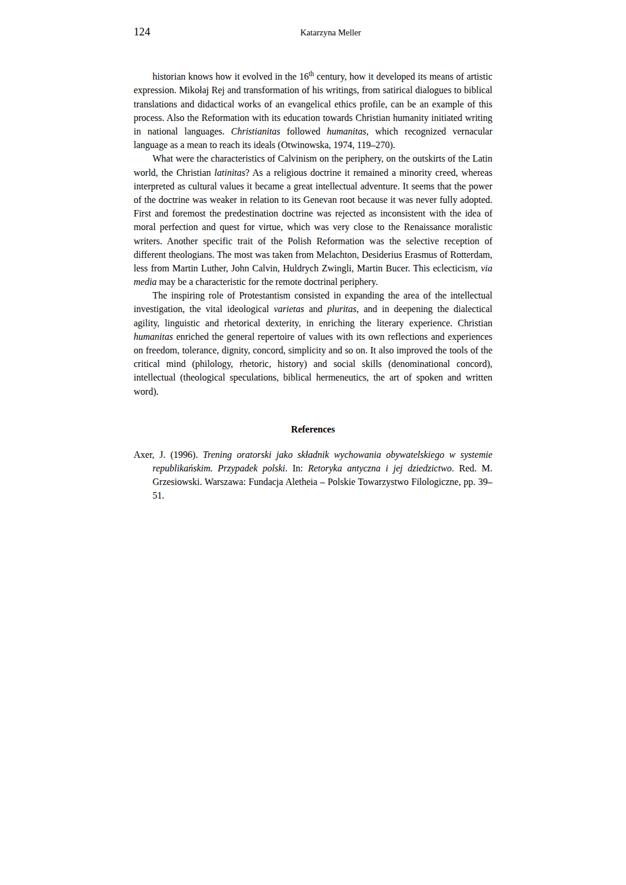124 Katarzyna Meller
historian knows how it evolved in the 16th century, how it developed its means of artistic expression. Mikołaj Rej and transformation of his writings, from satirical dialogues to biblical translations and didactical works of an evangelical ethics profile, can be an example of this process. Also the Reformation with its education towards Christian humanity initiated writing in national languages. Christianitas followed humanitas, which recognized vernacular language as a mean to reach its ideals (Otwinowska, 1974, 119–270).
What were the characteristics of Calvinism on the periphery, on the outskirts of the Latin world, the Christian latinitas? As a religious doctrine it remained a minority creed, whereas interpreted as cultural values it became a great intellectual adventure. It seems that the power of the doctrine was weaker in relation to its Genevan root because it was never fully adopted. First and foremost the predestination doctrine was rejected as inconsistent with the idea of moral perfection and quest for virtue, which was very close to the Renaissance moralistic writers. Another specific trait of the Polish Reformation was the selective reception of different theologians. The most was taken from Melachton, Desiderius Erasmus of Rotterdam, less from Martin Luther, John Calvin, Huldrych Zwingli, Martin Bucer. This eclecticism, via media may be a characteristic for the remote doctrinal periphery.
The inspiring role of Protestantism consisted in expanding the area of the intellectual investigation, the vital ideological varietas and pluritas, and in deepening the dialectical agility, linguistic and rhetorical dexterity, in enriching the literary experience. Christian humanitas enriched the general repertoire of values with its own reflections and experiences on freedom, tolerance, dignity, concord, simplicity and so on. It also improved the tools of the critical mind (philology, rhetoric, history) and social skills (denominational concord), intellectual (theological speculations, biblical hermeneutics, the art of spoken and written word).
References
Axer, J. (1996). Trening oratorski jako składnik wychowania obywatelskiego w systemie republikańskim. Przypadek polski. In: Retoryka antyczna i jej dziedzictwo. Red. M. Grzesiowski. Warszawa: Fundacja Aletheia – Polskie Towarzystwo Filologiczne, pp. 39–51.